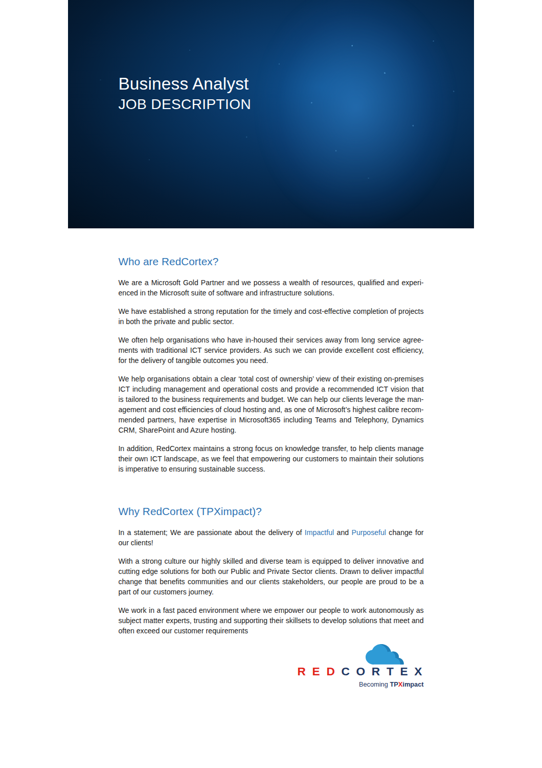Business Analyst JOB DESCRIPTION
Who are RedCortex?
We are a Microsoft Gold Partner and we possess a wealth of resources, qualified and experienced in the Microsoft suite of software and infrastructure solutions.
We have established a strong reputation for the timely and cost-effective completion of projects in both the private and public sector.
We often help organisations who have in-housed their services away from long service agreements with traditional ICT service providers. As such we can provide excellent cost efficiency, for the delivery of tangible outcomes you need.
We help organisations obtain a clear ‘total cost of ownership’ view of their existing on-premises ICT including management and operational costs and provide a recommended ICT vision that is tailored to the business requirements and budget. We can help our clients leverage the management and cost efficiencies of cloud hosting and, as one of Microsoft’s highest calibre recommended partners, have expertise in Microsoft365 including Teams and Telephony, Dynamics CRM, SharePoint and Azure hosting.
In addition, RedCortex maintains a strong focus on knowledge transfer, to help clients manage their own ICT landscape, as we feel that empowering our customers to maintain their solutions is imperative to ensuring sustainable success.
Why RedCortex (TPXimpact)?
In a statement; We are passionate about the delivery of Impactful and Purposeful change for our clients!
With a strong culture our highly skilled and diverse team is equipped to deliver innovative and cutting edge solutions for both our Public and Private Sector clients. Drawn to deliver impactful change that benefits communities and our clients stakeholders, our people are proud to be a part of our customers journey.
We work in a fast paced environment where we empower our people to work autonomously as subject matter experts, trusting and supporting their skillsets to develop solutions that meet and often exceed our customer requirements
R E D C O R T E X
Becoming TPXimpact